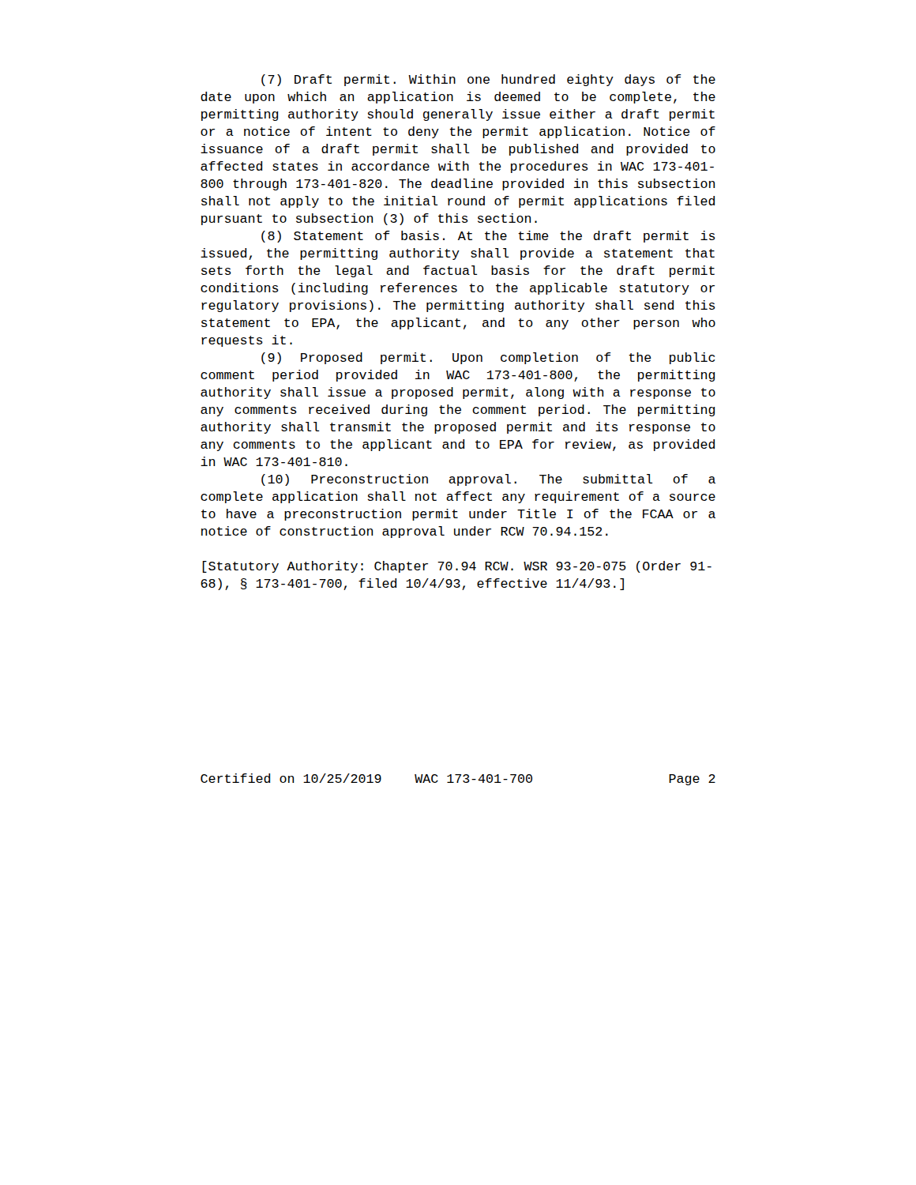(7) Draft permit. Within one hundred eighty days of the date upon which an application is deemed to be complete, the permitting authority should generally issue either a draft permit or a notice of intent to deny the permit application. Notice of issuance of a draft permit shall be published and provided to affected states in accordance with the procedures in WAC 173-401-800 through 173-401-820. The deadline provided in this subsection shall not apply to the initial round of permit applications filed pursuant to subsection (3) of this section.
(8) Statement of basis. At the time the draft permit is issued, the permitting authority shall provide a statement that sets forth the legal and factual basis for the draft permit conditions (including references to the applicable statutory or regulatory provisions). The permitting authority shall send this statement to EPA, the applicant, and to any other person who requests it.
(9) Proposed permit. Upon completion of the public comment period provided in WAC 173-401-800, the permitting authority shall issue a proposed permit, along with a response to any comments received during the comment period. The permitting authority shall transmit the proposed permit and its response to any comments to the applicant and to EPA for review, as provided in WAC 173-401-810.
(10) Preconstruction approval. The submittal of a complete application shall not affect any requirement of a source to have a preconstruction permit under Title I of the FCAA or a notice of construction approval under RCW 70.94.152.
[Statutory Authority: Chapter 70.94 RCW. WSR 93-20-075 (Order 91-68), § 173-401-700, filed 10/4/93, effective 11/4/93.]
Certified on 10/25/2019 WAC 173-401-700 Page 2